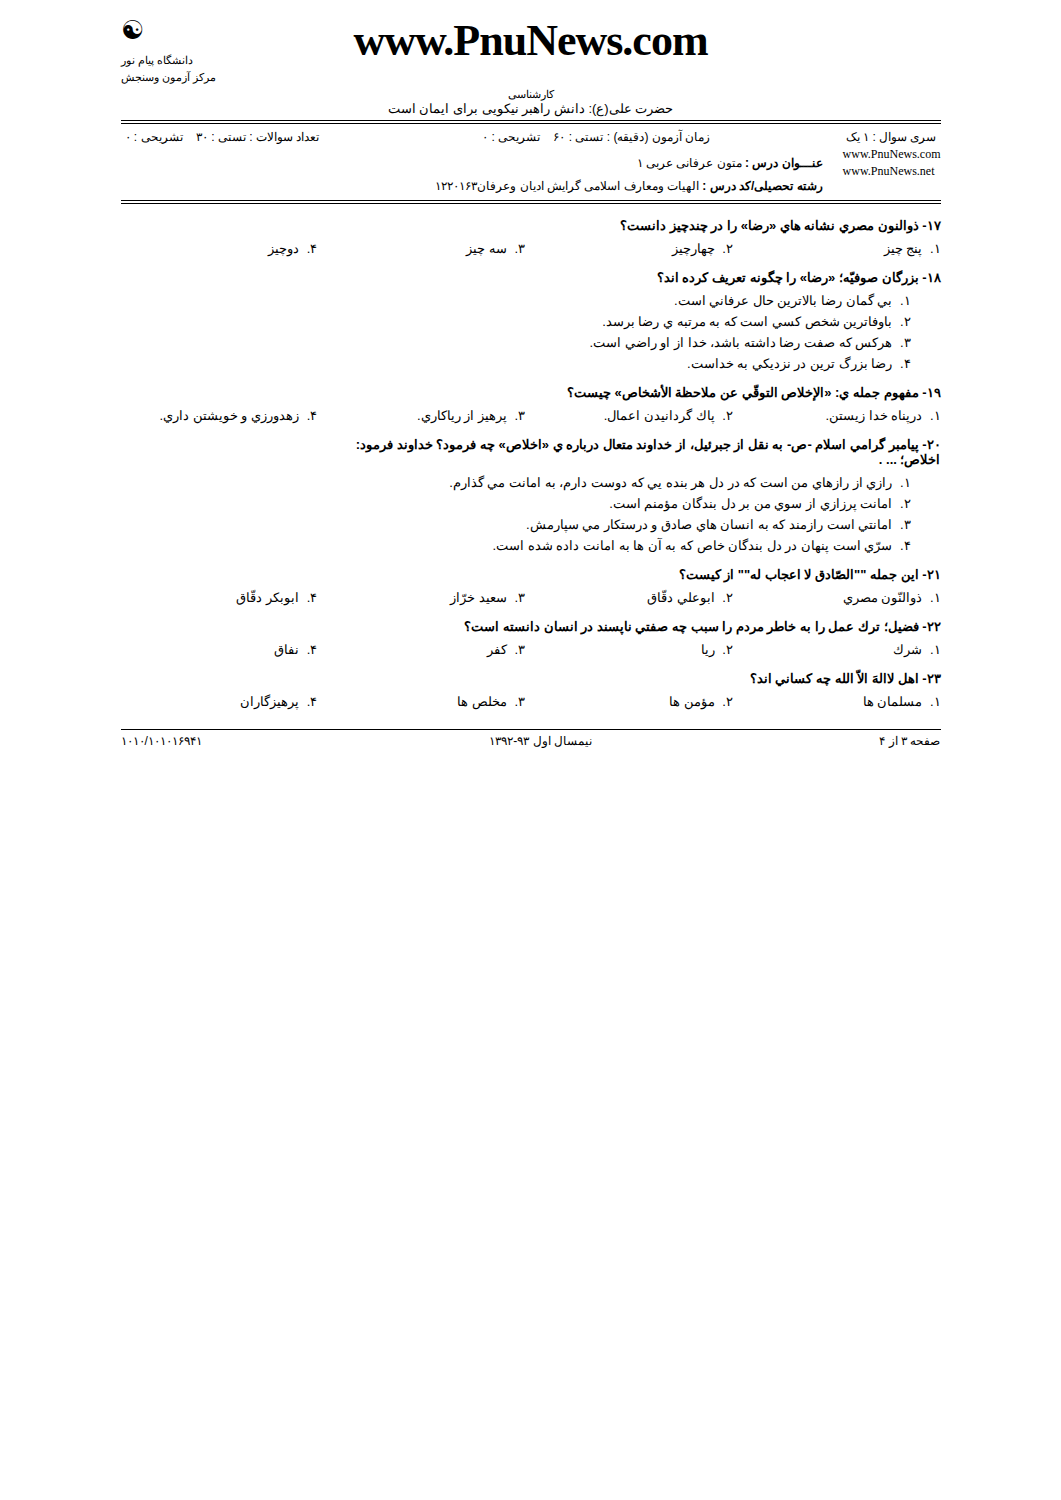☯
دانشگاه پیام نور
مرکز آزمون وسنجش
www.PnuNews.com
کارشناسی
حضرت علی(ع): دانش راهبر نیکویی برای ایمان است
| سری سوال : ۱ یک | زمان آزمون (دقیقه) : تستی : ۶۰ تشریحی : ۰ | تعداد سوالات : تستی : ۳۰ تشریحی : ۰ |
www.PnuNews.com
www.PnuNews.net
عنـــوان درس : متون عرفانی عربی ۱
رشته تحصیلی/کد درس : الهیات ومعارف اسلامی گرایش ادیان وعرفان۱۲۲۰۱۶۳
۱۷- ذوالنون مصري نشانه هاي «رضا» را در چندچیز دانست؟
۱. پنج چیز
۲. چهارچیز
۳. سه چیز
۴. دوچیز
۱۸- بزرگان صوفیّه؛ «رضا» را چگونه تعریف کرده اند؟
۱. بي گمان رضا بالاترین حال عرفاني است.
۲. باوفاترین شخص کسي است که به مرتبه ي رضا برسد.
۳. هرکس که صفت رضا داشته باشد، خدا از او راضي است.
۴. رضا بزرگ ترین در نزدیکي به خداست.
۱۹- مفهوم جمله ي: «الإخلاص التوقّي عن ملاحظة الأشخاص» چیست؟
۱. درپناه خدا زیستن.
۲. پاك گردانیدن اعمال.
۳. پرهیز از ریاکاري.
۴. زهدورزي و خویشتن داري.
۲۰- پیامبر گرامي اسلام -ص- به نقل از جبرئیل، از خداوند متعال درباره ي «اخلاص» چه فرمود؟ خداوند فرمود:
اخلاص؛ ... .
۱. رازي از رازهاي من است که در دل هر بنده یي که دوست دارم، به امانت مي گذارم.
۲. امانت پرزازي از سوي من بر دل بندگان مؤمنم است.
۳. امانتي است رازمند که به انسان هاي صادق و درستکار مي سپارمش.
۴. سرّي است پنهان در دل بندگان خاص که به آن ها به امانت داده شده است.
۲۱- این جمله ""الصّادق لا اعجاب له"" از کیست؟
۱. ذوالنّون مصري
۲. ابوعلي دقّاق
۳. سعید خرّاز
۴. ابوبکر دقّاق
۲۲- فضیل؛ ترك عمل را به خاطر مردم را سبب چه صفتي ناپسند در انسان دانسته است؟
۱. شرك
۲. ریا
۳. کفر
۴. نفاق
۲۳- اهل لاالهَ الاّ الله چه کساني اند؟
۱. مسلمان ها
۲. مؤمن ها
۳. مخلص ها
۴. پرهیزگاران
صفحه ۳ از ۴ نیمسال اول ۹۳-۱۳۹۲ ۱۰۱۰/۱۰۱۰۱۶۹۴۱